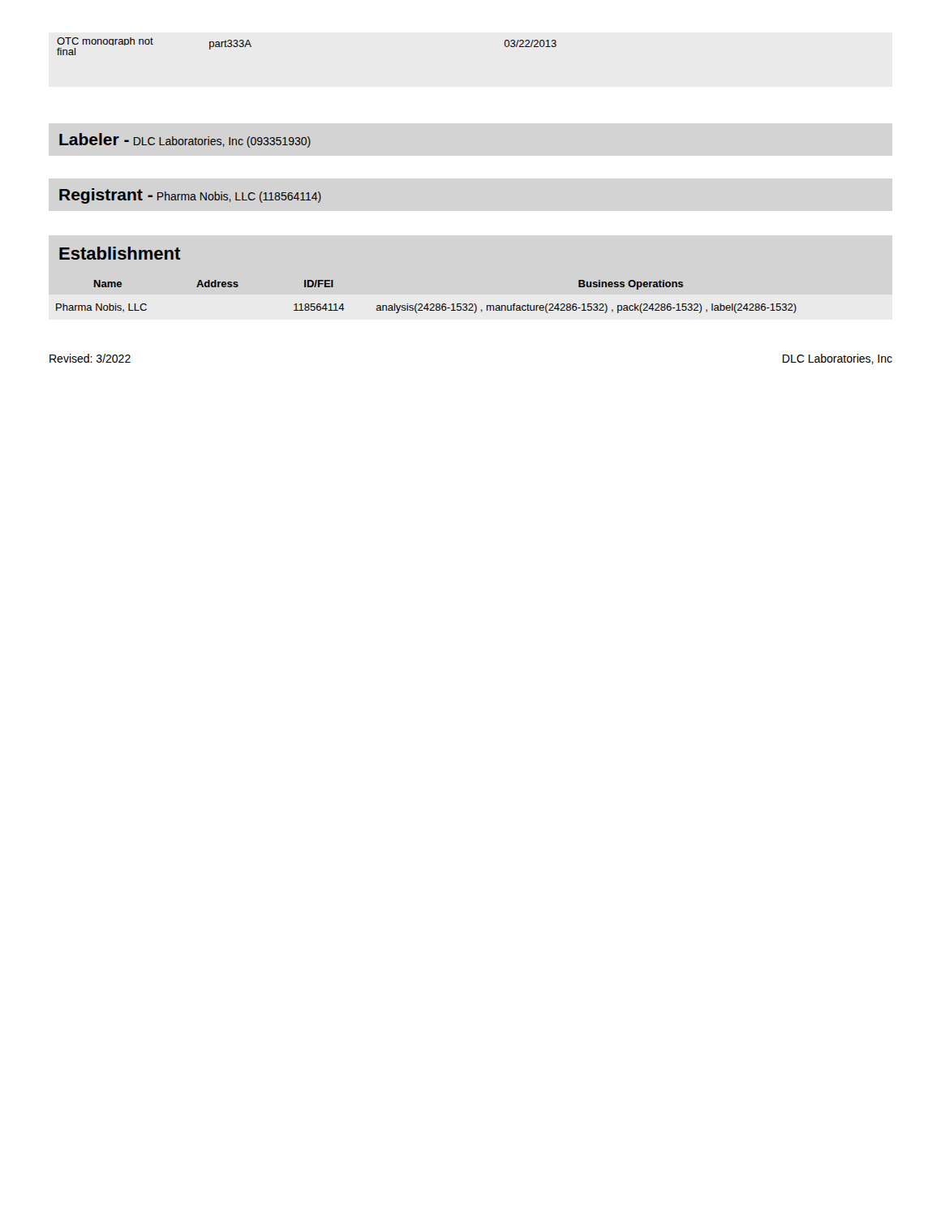| OTC monograph not final | part333A | 03/22/2013 | |
Labeler - DLC Laboratories, Inc (093351930)
Registrant - Pharma Nobis, LLC (118564114)
Establishment
| Name | Address | ID/FEI | Business Operations |
| --- | --- | --- | --- |
| Pharma Nobis, LLC | | 118564114 | analysis(24286-1532) , manufacture(24286-1532) , pack(24286-1532) , label(24286-1532) |
Revised: 3/2022 DLC Laboratories, Inc